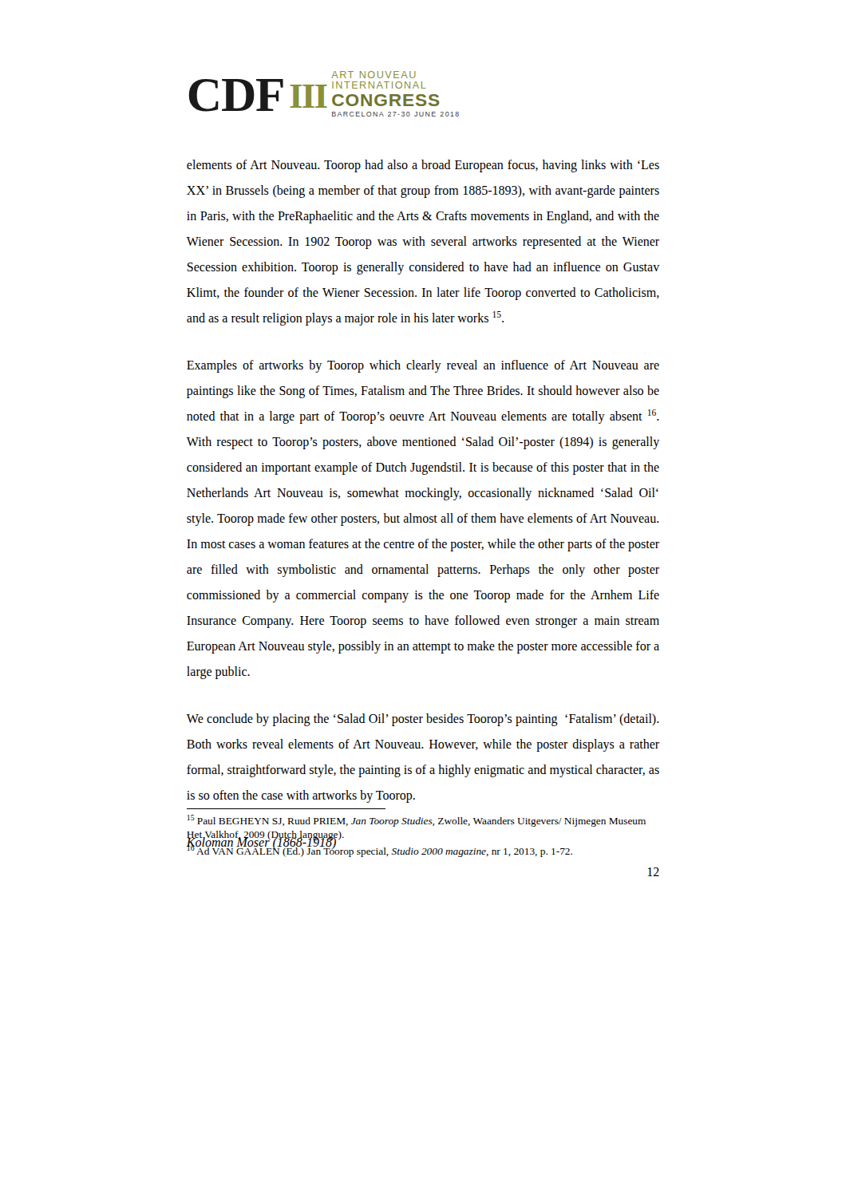CDF III art nouveau international congress Barcelona 27-30 June 2018
elements of Art Nouveau. Toorop had also a broad European focus, having links with ‘Les XX’ in Brussels (being a member of that group from 1885-1893), with avant-garde painters in Paris, with the PreRaphaelitic and the Arts & Crafts movements in England, and with the Wiener Secession. In 1902 Toorop was with several artworks represented at the Wiener Secession exhibition. Toorop is generally considered to have had an influence on Gustav Klimt, the founder of the Wiener Secession. In later life Toorop converted to Catholicism, and as a result religion plays a major role in his later works 15.
Examples of artworks by Toorop which clearly reveal an influence of Art Nouveau are paintings like the Song of Times, Fatalism and The Three Brides. It should however also be noted that in a large part of Toorop’s oeuvre Art Nouveau elements are totally absent 16. With respect to Toorop’s posters, above mentioned ‘Salad Oil’-poster (1894) is generally considered an important example of Dutch Jugendstil. It is because of this poster that in the Netherlands Art Nouveau is, somewhat mockingly, occasionally nicknamed ‘Salad Oil‘ style. Toorop made few other posters, but almost all of them have elements of Art Nouveau. In most cases a woman features at the centre of the poster, while the other parts of the poster are filled with symbolistic and ornamental patterns. Perhaps the only other poster commissioned by a commercial company is the one Toorop made for the Arnhem Life Insurance Company. Here Toorop seems to have followed even stronger a main stream European Art Nouveau style, possibly in an attempt to make the poster more accessible for a large public.
We conclude by placing the ‘Salad Oil’ poster besides Toorop’s painting ‘Fatalism’ (detail). Both works reveal elements of Art Nouveau. However, while the poster displays a rather formal, straightforward style, the painting is of a highly enigmatic and mystical character, as is so often the case with artworks by Toorop.
Koloman Moser (1868-1918)
15 Paul BEGHEYN SJ, Ruud PRIEM, Jan Toorop Studies, Zwolle, Waanders Uitgevers/ Nijmegen Museum Het Valkhof, 2009 (Dutch language).
16 Ad VAN GAALEN (Ed.) Jan Toorop special, Studio 2000 magazine, nr 1, 2013, p. 1-72.
12